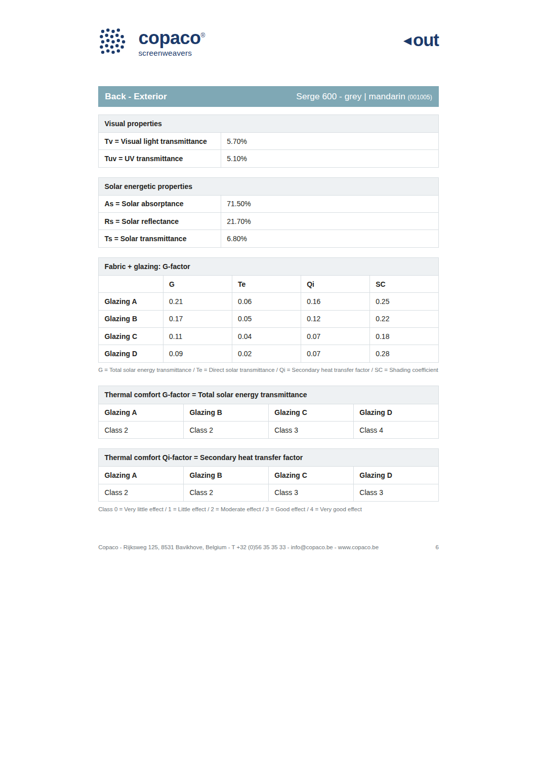copaco®
screenweavers
◂out
Back - Exterior Serge 600 - grey | mandarin (001005)
Visual properties
| Tv = Visual light transmittance | 5.70% |
| Tuv = UV transmittance | 5.10% |
Solar energetic properties
| As = Solar absorptance | 71.50% |
| Rs = Solar reflectance | 21.70% |
| Ts = Solar transmittance | 6.80% |
Fabric + glazing: G-factor
| | G | Te | Qi | SC |
| --- | --- | --- | --- | --- |
| Glazing A | 0.21 | 0.06 | 0.16 | 0.25 |
| Glazing B | 0.17 | 0.05 | 0.12 | 0.22 |
| Glazing C | 0.11 | 0.04 | 0.07 | 0.18 |
| Glazing D | 0.09 | 0.02 | 0.07 | 0.28 |
G = Total solar energy transmittance / Te = Direct solar transmittance / Qi = Secondary heat transfer factor / SC = Shading coefficient
Thermal comfort G-factor = Total solar energy transmittance
| Glazing A | Glazing B | Glazing C | Glazing D |
| --- | --- | --- | --- |
| Class 2 | Class 2 | Class 3 | Class 4 |
Thermal comfort Qi-factor = Secondary heat transfer factor
| Glazing A | Glazing B | Glazing C | Glazing D |
| --- | --- | --- | --- |
| Class 2 | Class 2 | Class 3 | Class 3 |
Class 0 = Very little effect / 1 = Little effect / 2 = Moderate effect / 3 = Good effect / 4 = Very good effect
Copaco - Rijksweg 125, 8531 Bavikhove, Belgium - T +32 (0)56 35 35 33 - info@copaco.be - www.copaco.be
6